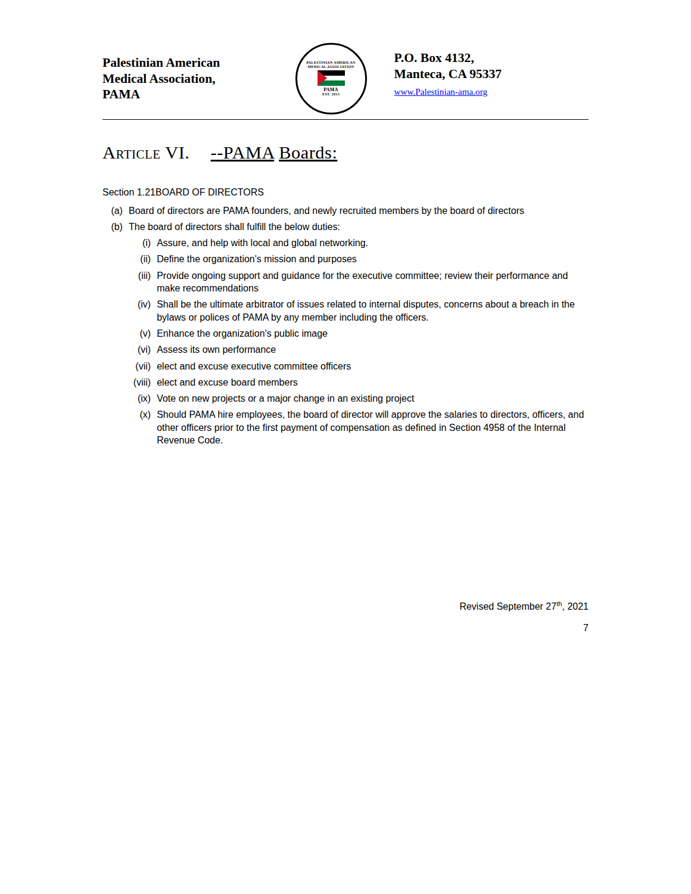Palestinian American
Medical Association,
PAMA
Palestinian American Medical Association PAMA Est. 2013
P.O. Box 4132,
Manteca, CA 95337
www.Palestinian-ama.org
Article VI. --PAMA Boards:
Section 1.21 BOARD OF DIRECTORS
Board of directors are PAMA founders, and newly recruited members by the board of directors
The board of directors shall fulfill the below duties:
Assure, and help with local and global networking.
Define the organization's mission and purposes
Provide ongoing support and guidance for the executive committee; review their performance and make recommendations
Shall be the ultimate arbitrator of issues related to internal disputes, concerns about a breach in the bylaws or polices of PAMA by any member including the officers.
Enhance the organization's public image
Assess its own performance
elect and excuse executive committee officers
elect and excuse board members
Vote on new projects or a major change in an existing project
Should PAMA hire employees, the board of director will approve the salaries to directors, officers, and other officers prior to the first payment of compensation as defined in Section 4958 of the Internal Revenue Code.
Revised September 27th, 2021
7